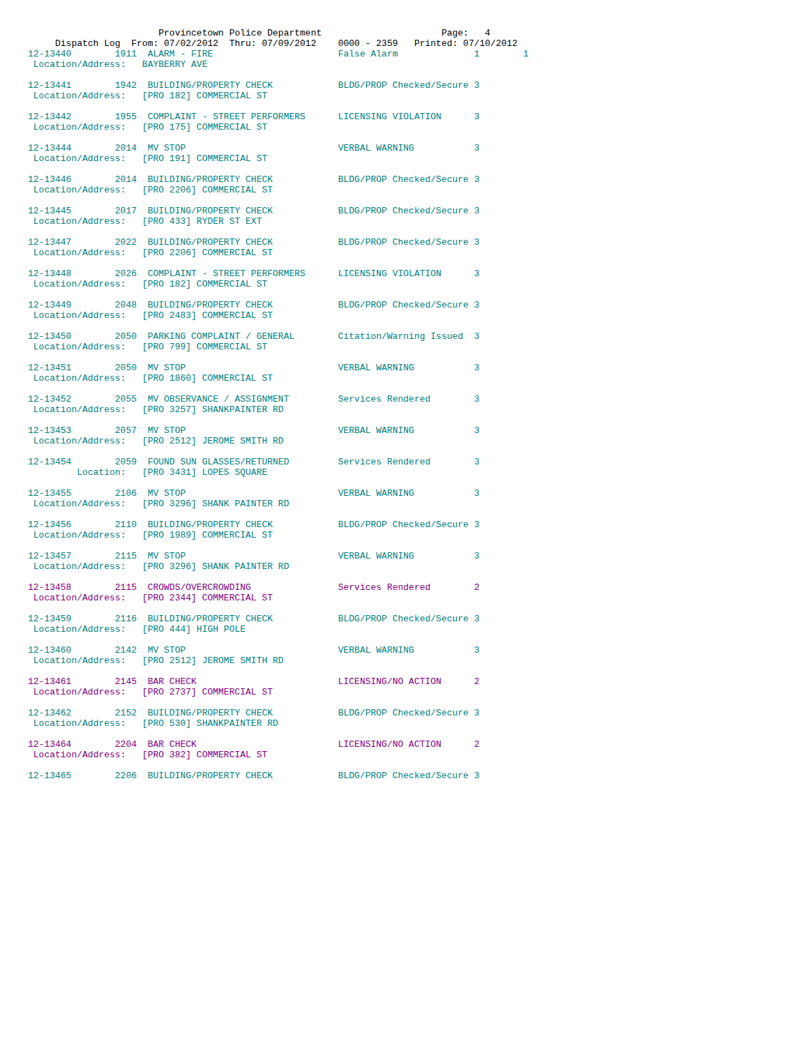Provincetown Police Department                      Page:   4
     Dispatch Log  From: 07/02/2012  Thru: 07/09/2012    0000 - 2359   Printed: 07/10/2012
12-13440        1911  ALARM - FIRE                       False Alarm              1        1 
 Location/Address:   BAYBERRY AVE

12-13441        1942  BUILDING/PROPERTY CHECK            BLDG/PROP Checked/Secure 3 
 Location/Address:   [PRO 182] COMMERCIAL ST

12-13442        1955  COMPLAINT - STREET PERFORMERS      LICENSING VIOLATION      3 
 Location/Address:   [PRO 175] COMMERCIAL ST

12-13444        2014  MV STOP                            VERBAL WARNING           3 
 Location/Address:   [PRO 191] COMMERCIAL ST

12-13446        2014  BUILDING/PROPERTY CHECK            BLDG/PROP Checked/Secure 3 
 Location/Address:   [PRO 2206] COMMERCIAL ST

12-13445        2017  BUILDING/PROPERTY CHECK            BLDG/PROP Checked/Secure 3 
 Location/Address:   [PRO 433] RYDER ST EXT

12-13447        2022  BUILDING/PROPERTY CHECK            BLDG/PROP Checked/Secure 3 
 Location/Address:   [PRO 2206] COMMERCIAL ST

12-13448        2026  COMPLAINT - STREET PERFORMERS      LICENSING VIOLATION      3 
 Location/Address:   [PRO 182] COMMERCIAL ST

12-13449        2048  BUILDING/PROPERTY CHECK            BLDG/PROP Checked/Secure 3 
 Location/Address:   [PRO 2483] COMMERCIAL ST

12-13450        2050  PARKING COMPLAINT / GENERAL        Citation/Warning Issued  3 
 Location/Address:   [PRO 799] COMMERCIAL ST

12-13451        2050  MV STOP                            VERBAL WARNING           3 
 Location/Address:   [PRO 1860] COMMERCIAL ST

12-13452        2055  MV OBSERVANCE / ASSIGNMENT         Services Rendered        3 
 Location/Address:   [PRO 3257] SHANKPAINTER RD

12-13453        2057  MV STOP                            VERBAL WARNING           3 
 Location/Address:   [PRO 2512] JEROME SMITH RD

12-13454        2059  FOUND SUN GLASSES/RETURNED         Services Rendered        3 
         Location:   [PRO 3431] LOPES SQUARE

12-13455        2106  MV STOP                            VERBAL WARNING           3 
 Location/Address:   [PRO 3296] SHANK PAINTER RD

12-13456        2110  BUILDING/PROPERTY CHECK            BLDG/PROP Checked/Secure 3 
 Location/Address:   [PRO 1989] COMMERCIAL ST

12-13457        2115  MV STOP                            VERBAL WARNING           3 
 Location/Address:   [PRO 3296] SHANK PAINTER RD

12-13458        2115  CROWDS/OVERCROWDING                Services Rendered        2 
 Location/Address:   [PRO 2344] COMMERCIAL ST

12-13459        2116  BUILDING/PROPERTY CHECK            BLDG/PROP Checked/Secure 3 
 Location/Address:   [PRO 444] HIGH POLE

12-13460        2142  MV STOP                            VERBAL WARNING           3 
 Location/Address:   [PRO 2512] JEROME SMITH RD

12-13461        2145  BAR CHECK                          LICENSING/NO ACTION      2 
 Location/Address:   [PRO 2737] COMMERCIAL ST

12-13462        2152  BUILDING/PROPERTY CHECK            BLDG/PROP Checked/Secure 3 
 Location/Address:   [PRO 530] SHANKPAINTER RD

12-13464        2204  BAR CHECK                          LICENSING/NO ACTION      2 
 Location/Address:   [PRO 382] COMMERCIAL ST

12-13465        2206  BUILDING/PROPERTY CHECK            BLDG/PROP Checked/Secure 3